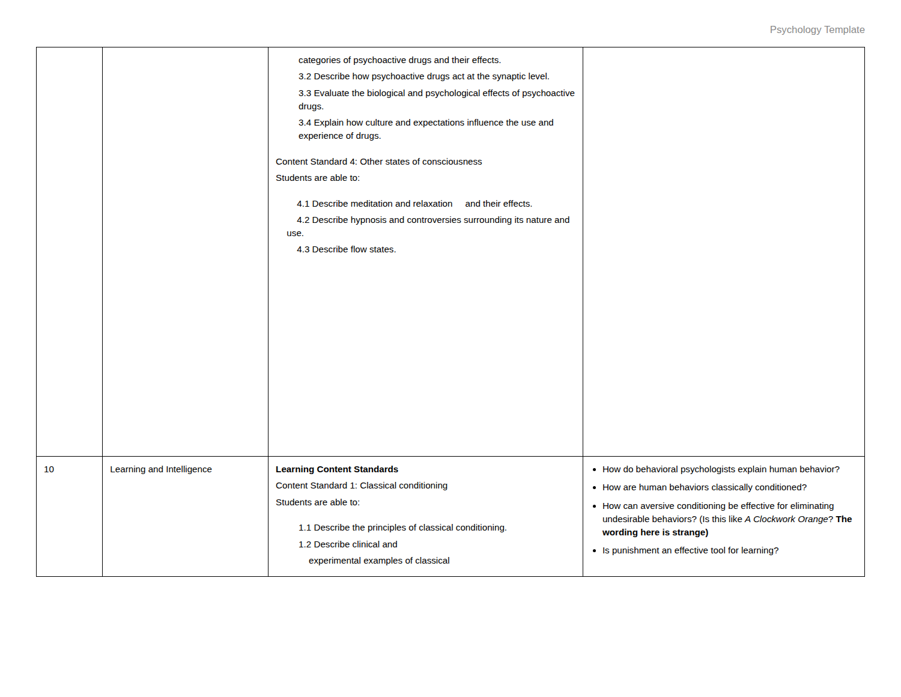Psychology Template
| | | categories of psychoactive drugs and their effects. 3.2 Describe how psychoactive drugs act at the synaptic level. 3.3 Evaluate the biological and psychological effects of psychoactive drugs. 3.4 Explain how culture and expectations influence the use and experience of drugs. Content Standard 4: Other states of consciousness Students are able to: 4.1 Describe meditation and relaxation and their effects. 4.2 Describe hypnosis and controversies surrounding its nature and use. 4.3 Describe flow states. | |
| 10 | Learning and Intelligence | Learning Content Standards Content Standard 1: Classical conditioning Students are able to: 1.1 Describe the principles of classical conditioning. 1.2 Describe clinical and experimental examples of classical | How do behavioral psychologists explain human behavior? How are human behaviors classically conditioned? How can aversive conditioning be effective for eliminating undesirable behaviors? (Is this like A Clockwork Orange ? The wording here is strange) Is punishment an effective tool for learning? |